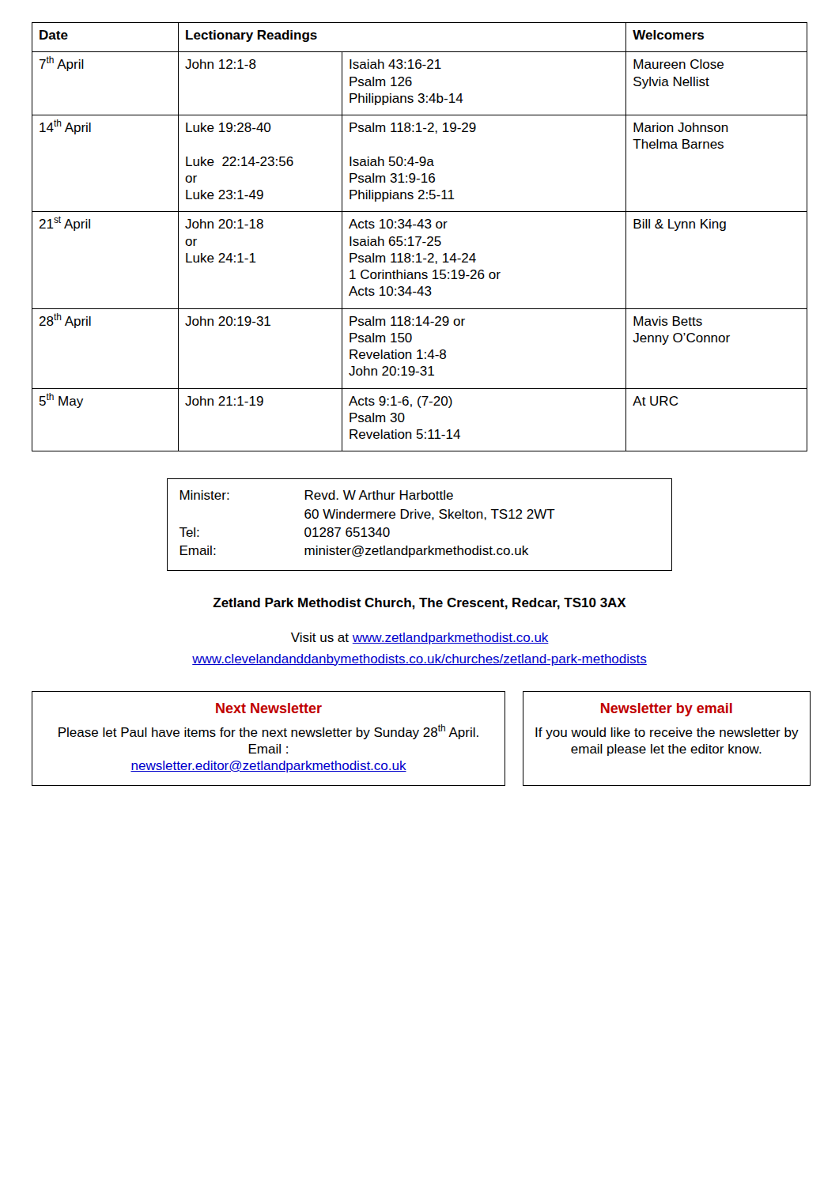| Date | Lectionary Readings | Welcomers |
| --- | --- | --- |
| 7 th April | John 12:1-8 | Isaiah 43:16-21 Psalm 126 Philippians 3:4b-14 | Maureen Close Sylvia Nellist |
| 14 th April | Luke 19:28-40 Luke 22:14-23:56 or Luke 23:1-49 | Psalm 118:1-2, 19-29 Isaiah 50:4-9a Psalm 31:9-16 Philippians 2:5-11 | Marion Johnson Thelma Barnes |
| 21 st April | John 20:1-18 or Luke 24:1-1 | Acts 10:34-43 or Isaiah 65:17-25 Psalm 118:1-2, 14-24 1 Corinthians 15:19-26 or Acts 10:34-43 | Bill & Lynn King |
| 28 th April | John 20:19-31 | Psalm 118:14-29 or Psalm 150 Revelation 1:4-8 John 20:19-31 | Mavis Betts Jenny O’Connor |
| 5 th May | John 21:1-19 | Acts 9:1-6, (7-20) Psalm 30 Revelation 5:11-14 | At URC |
| Minister: | Revd. W Arthur Harbottle |
| | 60 Windermere Drive, Skelton, TS12 2WT |
| Tel: | 01287 651340 |
| Email: | minister@zetlandparkmethodist.co.uk |
Zetland Park Methodist Church, The Crescent, Redcar, TS10 3AX
Visit us at www.zetlandparkmethodist.co.uk
www.clevelandanddanbymethodists.co.uk/churches/zetland-park-methodists
Next Newsletter
Please let Paul have items for the next newsletter by Sunday 28th April. Email :
newsletter.editor@zetlandparkmethodist.co.uk
Newsletter by email
If you would like to receive the newsletter by email please let the editor know.